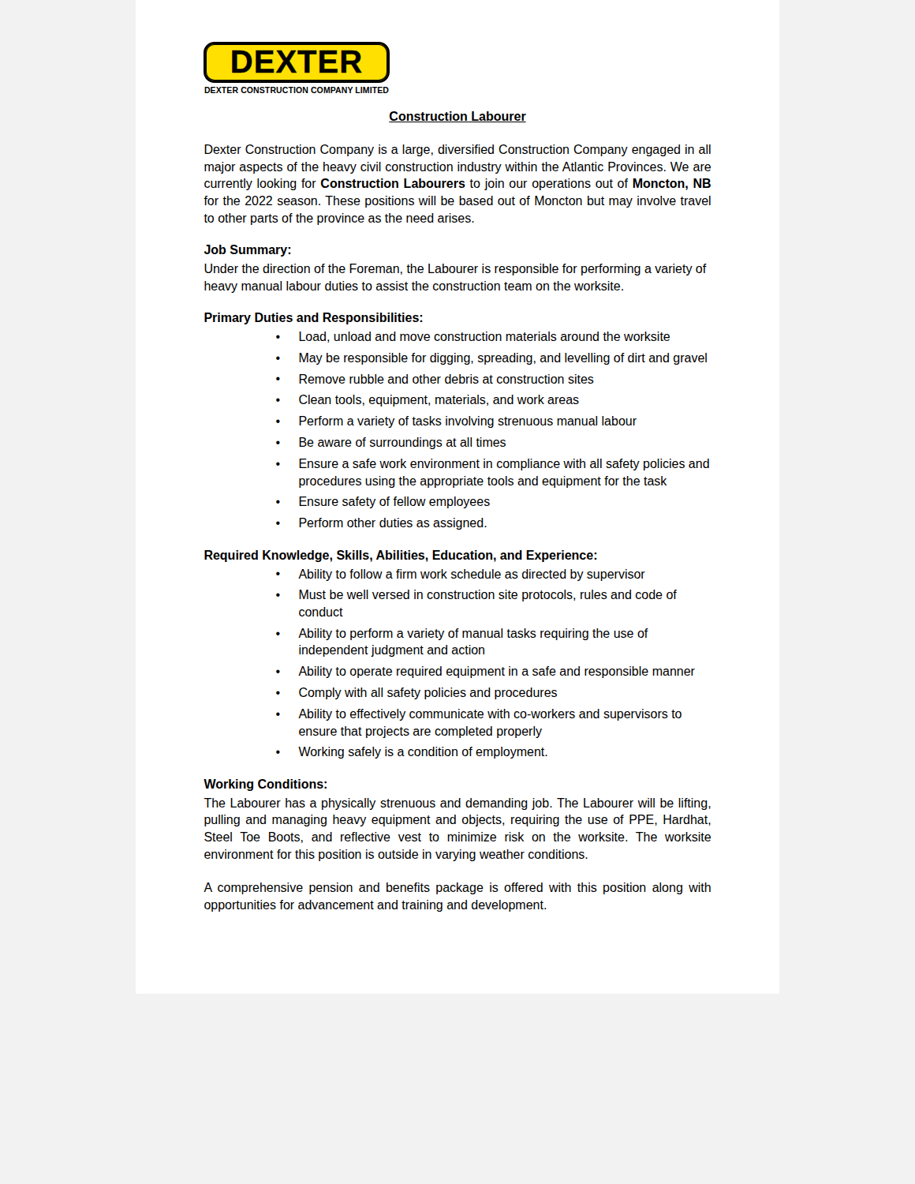DEXTER
DEXTER CONSTRUCTION COMPANY LIMITED
Construction Labourer
Dexter Construction Company is a large, diversified Construction Company engaged in all major aspects of the heavy civil construction industry within the Atlantic Provinces. We are currently looking for Construction Labourers to join our operations out of Moncton, NB for the 2022 season. These positions will be based out of Moncton but may involve travel to other parts of the province as the need arises.
Job Summary:
Under the direction of the Foreman, the Labourer is responsible for performing a variety of heavy manual labour duties to assist the construction team on the worksite.
Primary Duties and Responsibilities:
Load, unload and move construction materials around the worksite
May be responsible for digging, spreading, and levelling of dirt and gravel
Remove rubble and other debris at construction sites
Clean tools, equipment, materials, and work areas
Perform a variety of tasks involving strenuous manual labour
Be aware of surroundings at all times
Ensure a safe work environment in compliance with all safety policies and procedures using the appropriate tools and equipment for the task
Ensure safety of fellow employees
Perform other duties as assigned.
Required Knowledge, Skills, Abilities, Education, and Experience:
Ability to follow a firm work schedule as directed by supervisor
Must be well versed in construction site protocols, rules and code of conduct
Ability to perform a variety of manual tasks requiring the use of independent judgment and action
Ability to operate required equipment in a safe and responsible manner
Comply with all safety policies and procedures
Ability to effectively communicate with co-workers and supervisors to ensure that projects are completed properly
Working safely is a condition of employment.
Working Conditions:
The Labourer has a physically strenuous and demanding job. The Labourer will be lifting, pulling and managing heavy equipment and objects, requiring the use of PPE, Hardhat, Steel Toe Boots, and reflective vest to minimize risk on the worksite. The worksite environment for this position is outside in varying weather conditions.
A comprehensive pension and benefits package is offered with this position along with opportunities for advancement and training and development.